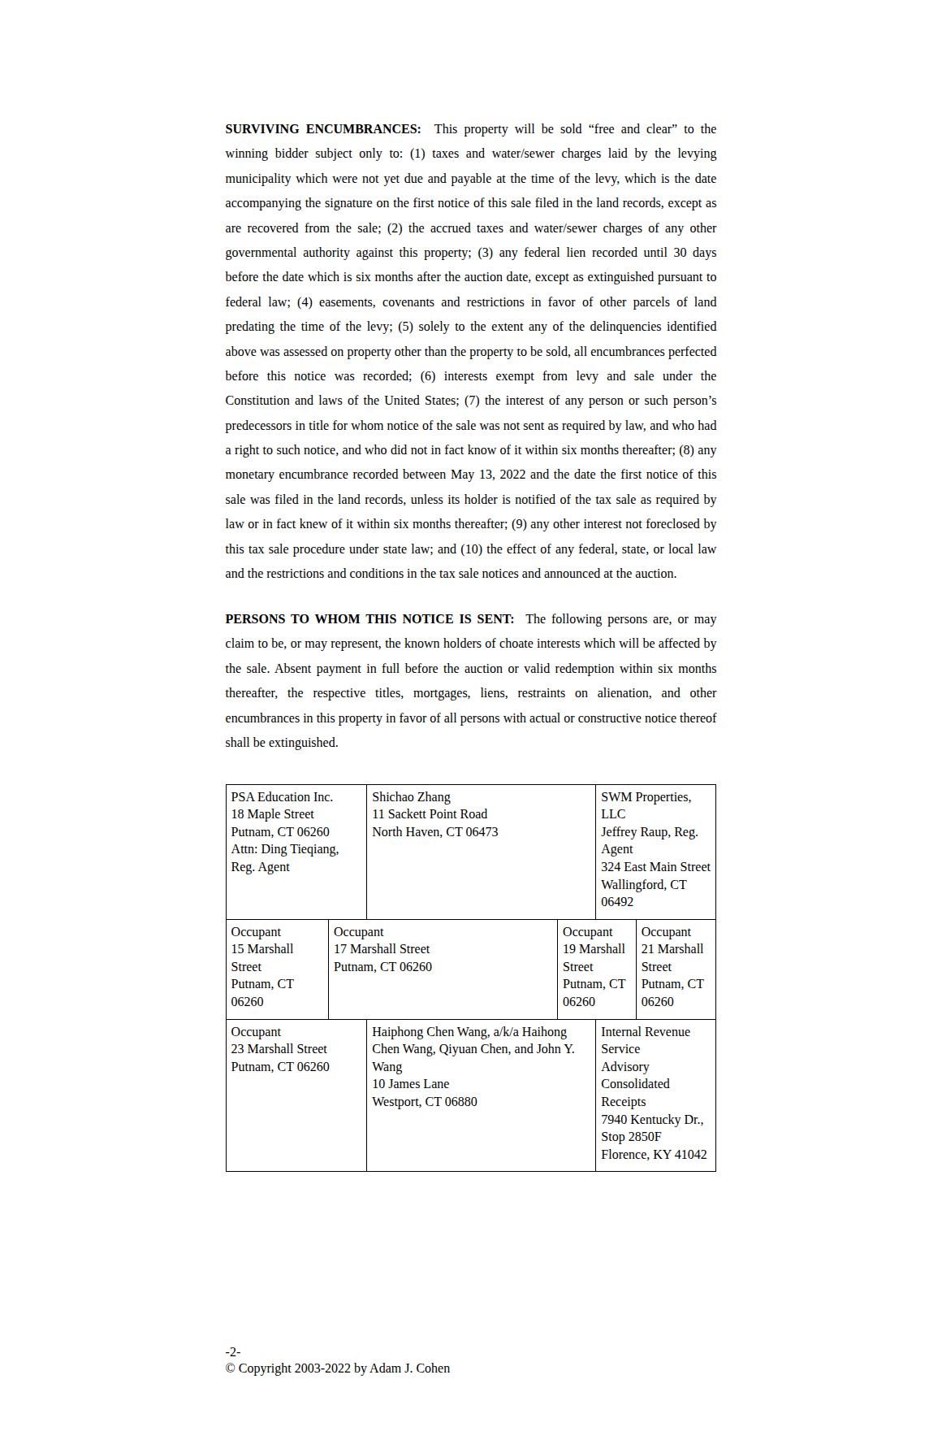SURVIVING ENCUMBRANCES: This property will be sold “free and clear” to the winning bidder subject only to: (1) taxes and water/sewer charges laid by the levying municipality which were not yet due and payable at the time of the levy, which is the date accompanying the signature on the first notice of this sale filed in the land records, except as are recovered from the sale; (2) the accrued taxes and water/sewer charges of any other governmental authority against this property; (3) any federal lien recorded until 30 days before the date which is six months after the auction date, except as extinguished pursuant to federal law; (4) easements, covenants and restrictions in favor of other parcels of land predating the time of the levy; (5) solely to the extent any of the delinquencies identified above was assessed on property other than the property to be sold, all encumbrances perfected before this notice was recorded; (6) interests exempt from levy and sale under the Constitution and laws of the United States; (7) the interest of any person or such person’s predecessors in title for whom notice of the sale was not sent as required by law, and who had a right to such notice, and who did not in fact know of it within six months thereafter; (8) any monetary encumbrance recorded between May 13, 2022 and the date the first notice of this sale was filed in the land records, unless its holder is notified of the tax sale as required by law or in fact knew of it within six months thereafter; (9) any other interest not foreclosed by this tax sale procedure under state law; and (10) the effect of any federal, state, or local law and the restrictions and conditions in the tax sale notices and announced at the auction.
PERSONS TO WHOM THIS NOTICE IS SENT: The following persons are, or may claim to be, or may represent, the known holders of choate interests which will be affected by the sale. Absent payment in full before the auction or valid redemption within six months thereafter, the respective titles, mortgages, liens, restraints on alienation, and other encumbrances in this property in favor of all persons with actual or constructive notice thereof shall be extinguished.
| PSA Education Inc. 18 Maple Street Putnam, CT 06260 Attn: Ding Tieqiang, Reg. Agent | Shichao Zhang 11 Sackett Point Road North Haven, CT 06473 | SWM Properties, LLC Jeffrey Raup, Reg. Agent 324 East Main Street Wallingford, CT 06492 |
| Occupant 15 Marshall Street Putnam, CT 06260 | Occupant 17 Marshall Street Putnam, CT 06260 | Occupant 19 Marshall Street Putnam, CT 06260 | Occupant 21 Marshall Street Putnam, CT 06260 |
| Occupant 23 Marshall Street Putnam, CT 06260 | Haiphong Chen Wang, a/k/a Haihong Chen Wang, Qiyuan Chen, and John Y. Wang 10 James Lane Westport, CT 06880 | Internal Revenue Service Advisory Consolidated Receipts 7940 Kentucky Dr., Stop 2850F Florence, KY 41042 |
-2-
© Copyright 2003-2022 by Adam J. Cohen